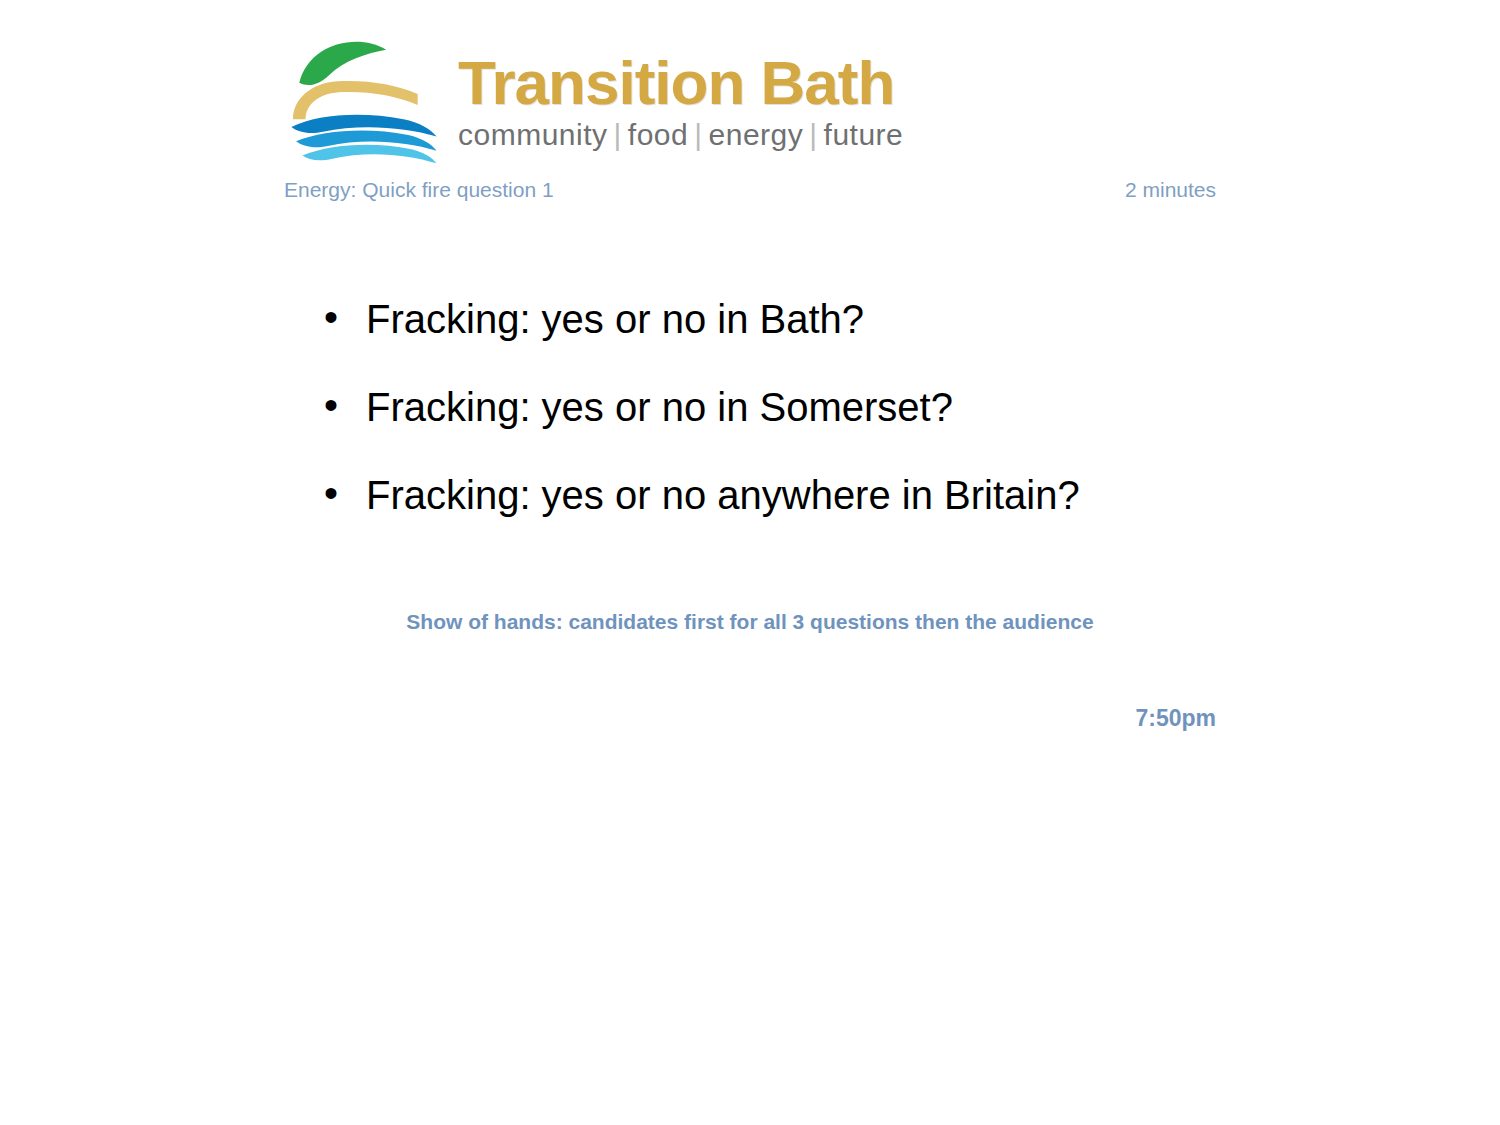Transition Bath
community|food|energy|future
Energy: Quick fire question 1
2 minutes
Fracking: yes or no in Bath?
Fracking: yes or no in Somerset?
Fracking: yes or no anywhere in Britain?
Show of hands: candidates first for all 3 questions then the audience
7:50pm